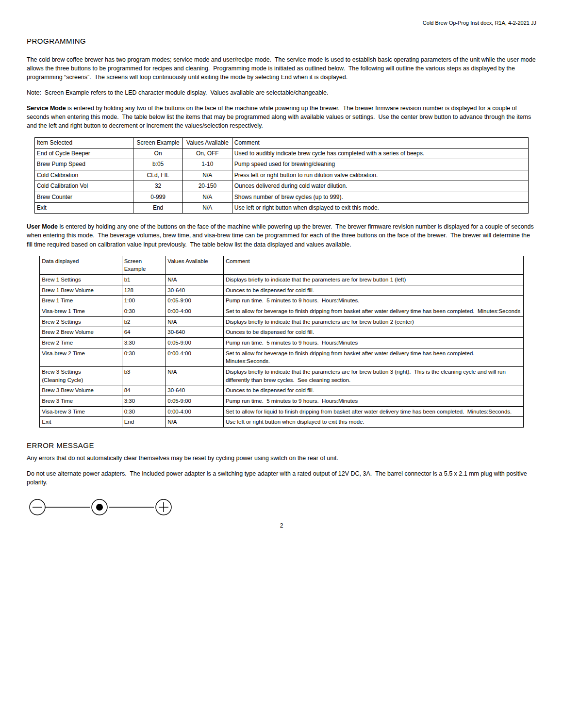Cold Brew Op-Prog Inst docx, R1A, 4-2-2021 JJ
PROGRAMMING
The cold brew coffee brewer has two program modes; service mode and user/recipe mode. The service mode is used to establish basic operating parameters of the unit while the user mode allows the three buttons to be programmed for recipes and cleaning. Programming mode is initiated as outlined below. The following will outline the various steps as displayed by the programming “screens”. The screens will loop continuously until exiting the mode by selecting End when it is displayed.
Note: Screen Example refers to the LED character module display. Values available are selectable/changeable.
Service Mode is entered by holding any two of the buttons on the face of the machine while powering up the brewer. The brewer firmware revision number is displayed for a couple of seconds when entering this mode. The table below list the items that may be programmed along with available values or settings. Use the center brew button to advance through the items and the left and right button to decrement or increment the values/selection respectively.
| Item Selected | Screen Example | Values Available | Comment |
| --- | --- | --- | --- |
| End of Cycle Beeper | On | On, OFF | Used to audibly indicate brew cycle has completed with a series of beeps. |
| Brew Pump Speed | b:05 | 1-10 | Pump speed used for brewing/cleaning |
| Cold Calibration | CLd, FIL | N/A | Press left or right button to run dilution valve calibration. |
| Cold Calibration Vol | 32 | 20-150 | Ounces delivered during cold water dilution. |
| Brew Counter | 0-999 | N/A | Shows number of brew cycles (up to 999). |
| Exit | End | N/A | Use left or right button when displayed to exit this mode. |
User Mode is entered by holding any one of the buttons on the face of the machine while powering up the brewer. The brewer firmware revision number is displayed for a couple of seconds when entering this mode. The beverage volumes, brew time, and visa-brew time can be programmed for each of the three buttons on the face of the brewer. The brewer will determine the fill time required based on calibration value input previously. The table below list the data displayed and values available.
| Data displayed | Screen Example | Values Available | Comment |
| --- | --- | --- | --- |
| Brew 1 Settings | b1 | N/A | Displays briefly to indicate that the parameters are for brew button 1 (left) |
| Brew 1 Brew Volume | 128 | 30-640 | Ounces to be dispensed for cold fill. |
| Brew 1 Time | 1:00 | 0:05-9:00 | Pump run time. 5 minutes to 9 hours. Hours:Minutes. |
| Visa-brew 1 Time | 0:30 | 0:00-4:00 | Set to allow for beverage to finish dripping from basket after water delivery time has been completed. Minutes:Seconds |
| Brew 2 Settings | b2 | N/A | Displays briefly to indicate that the parameters are for brew button 2 (center) |
| Brew 2 Brew Volume | 64 | 30-640 | Ounces to be dispensed for cold fill. |
| Brew 2 Time | 3:30 | 0:05-9:00 | Pump run time. 5 minutes to 9 hours. Hours:Minutes |
| Visa-brew 2 Time | 0:30 | 0:00-4:00 | Set to allow for beverage to finish dripping from basket after water delivery time has been completed. Minutes:Seconds. |
| Brew 3 Settings (Cleaning Cycle) | b3 | N/A | Displays briefly to indicate that the parameters are for brew button 3 (right). This is the cleaning cycle and will run differently than brew cycles. See cleaning section. |
| Brew 3 Brew Volume | 84 | 30-640 | Ounces to be dispensed for cold fill. |
| Brew 3 Time | 3:30 | 0:05-9:00 | Pump run time. 5 minutes to 9 hours. Hours:Minutes |
| Visa-brew 3 Time | 0:30 | 0:00-4:00 | Set to allow for liquid to finish dripping from basket after water delivery time has been completed. Minutes:Seconds. |
| Exit | End | N/A | Use left or right button when displayed to exit this mode. |
ERROR MESSAGE
Any errors that do not automatically clear themselves may be reset by cycling power using switch on the rear of unit.
Do not use alternate power adapters. The included power adapter is a switching type adapter with a rated output of 12V DC, 3A. The barrel connector is a 5.5 x 2.1 mm plug with positive polarity.
2